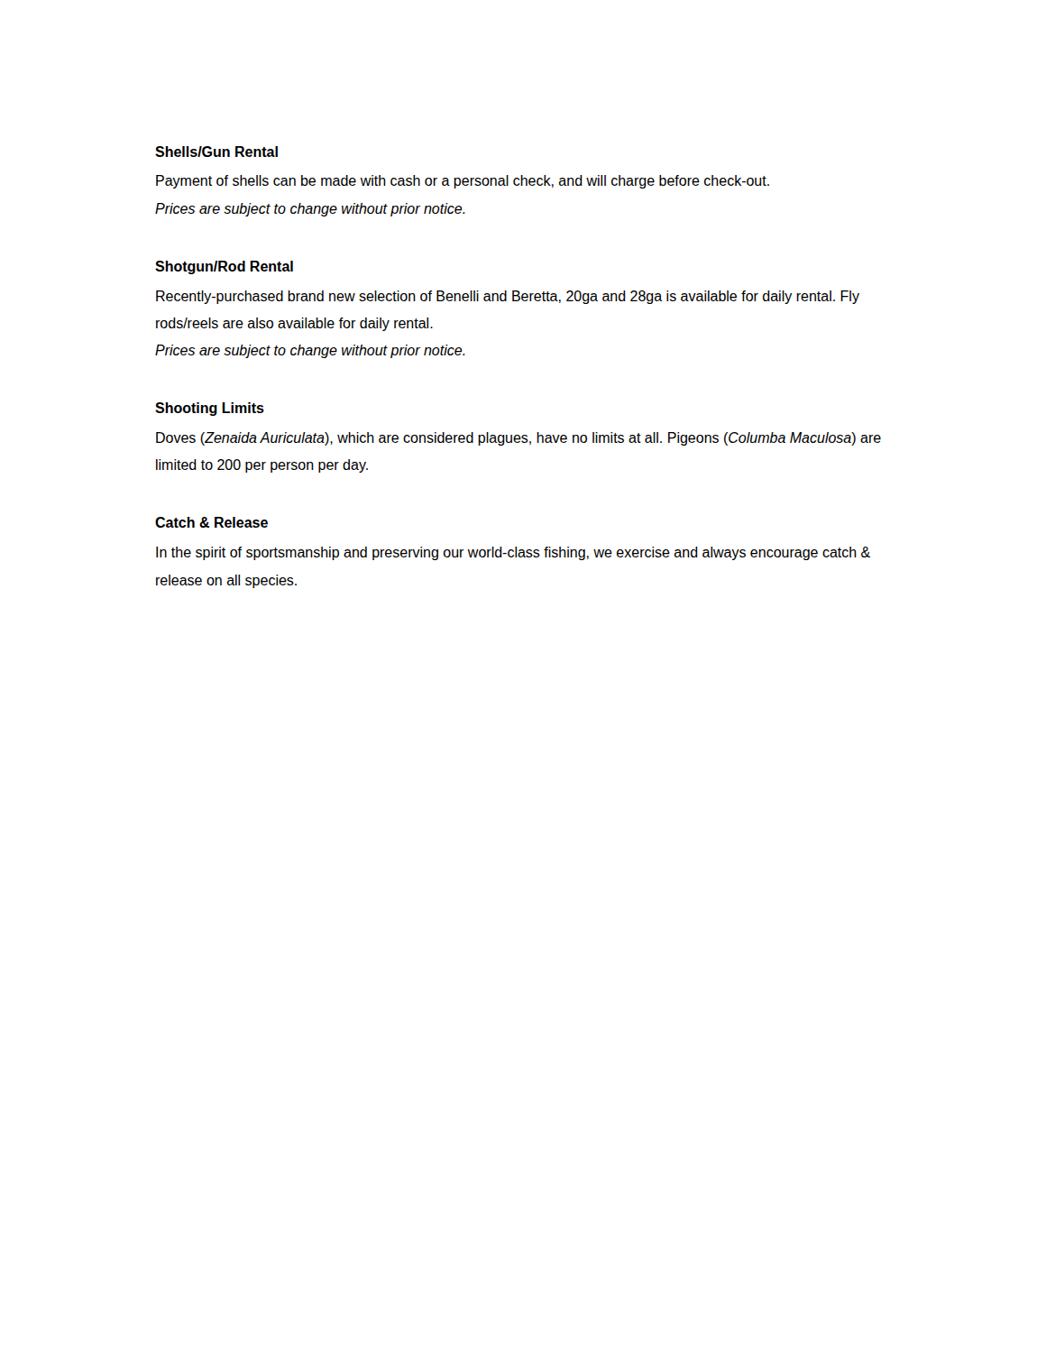Shells/Gun Rental
Payment of shells can be made with cash or a personal check, and will charge before check-out.
Prices are subject to change without prior notice.
Shotgun/Rod Rental
Recently-purchased brand new selection of Benelli and Beretta, 20ga and 28ga is available for daily rental. Fly rods/reels are also available for daily rental.
Prices are subject to change without prior notice.
Shooting Limits
Doves (Zenaida Auriculata), which are considered plagues, have no limits at all. Pigeons (Columba Maculosa) are limited to 200 per person per day.
Catch & Release
In the spirit of sportsmanship and preserving our world-class fishing, we exercise and always encourage catch & release on all species.